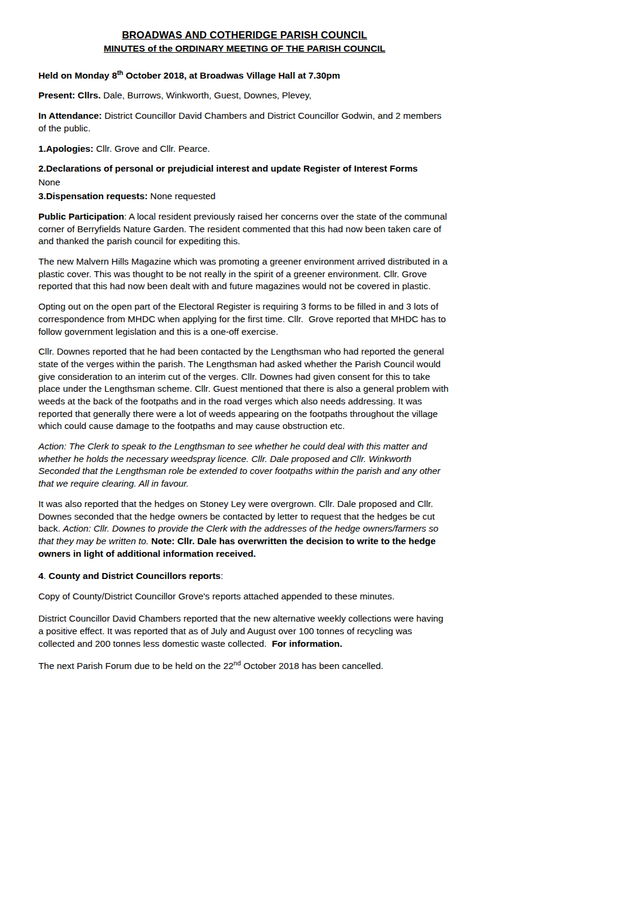BROADWAS AND COTHERIDGE PARISH COUNCIL
MINUTES of the ORDINARY MEETING OF THE PARISH COUNCIL
Held on Monday 8th October 2018, at Broadwas Village Hall at 7.30pm
Present: Cllrs. Dale, Burrows, Winkworth, Guest, Downes, Plevey,
In Attendance: District Councillor David Chambers and District Councillor Godwin, and 2 members of the public.
1.Apologies: Cllr. Grove and Cllr. Pearce.
2.Declarations of personal or prejudicial interest and update Register of Interest Forms
None
3.Dispensation requests: None requested
Public Participation: A local resident previously raised her concerns over the state of the communal corner of Berryfields Nature Garden. The resident commented that this had now been taken care of and thanked the parish council for expediting this.
The new Malvern Hills Magazine which was promoting a greener environment arrived distributed in a plastic cover. This was thought to be not really in the spirit of a greener environment. Cllr. Grove reported that this had now been dealt with and future magazines would not be covered in plastic.
Opting out on the open part of the Electoral Register is requiring 3 forms to be filled in and 3 lots of correspondence from MHDC when applying for the first time. Cllr. Grove reported that MHDC has to follow government legislation and this is a one-off exercise.
Cllr. Downes reported that he had been contacted by the Lengthsman who had reported the general state of the verges within the parish. The Lengthsman had asked whether the Parish Council would give consideration to an interim cut of the verges. Cllr. Downes had given consent for this to take place under the Lengthsman scheme. Cllr. Guest mentioned that there is also a general problem with weeds at the back of the footpaths and in the road verges which also needs addressing. It was reported that generally there were a lot of weeds appearing on the footpaths throughout the village which could cause damage to the footpaths and may cause obstruction etc.
Action: The Clerk to speak to the Lengthsman to see whether he could deal with this matter and whether he holds the necessary weedspray licence. Cllr. Dale proposed and Cllr. Winkworth Seconded that the Lengthsman role be extended to cover footpaths within the parish and any other that we require clearing. All in favour.
It was also reported that the hedges on Stoney Ley were overgrown. Cllr. Dale proposed and Cllr. Downes seconded that the hedge owners be contacted by letter to request that the hedges be cut back. Action: Cllr. Downes to provide the Clerk with the addresses of the hedge owners/farmers so that they may be written to. Note: Cllr. Dale has overwritten the decision to write to the hedge owners in light of additional information received.
4. County and District Councillors reports:
Copy of County/District Councillor Grove's reports attached appended to these minutes.
District Councillor David Chambers reported that the new alternative weekly collections were having a positive effect. It was reported that as of July and August over 100 tonnes of recycling was collected and 200 tonnes less domestic waste collected. For information.
The next Parish Forum due to be held on the 22nd October 2018 has been cancelled.